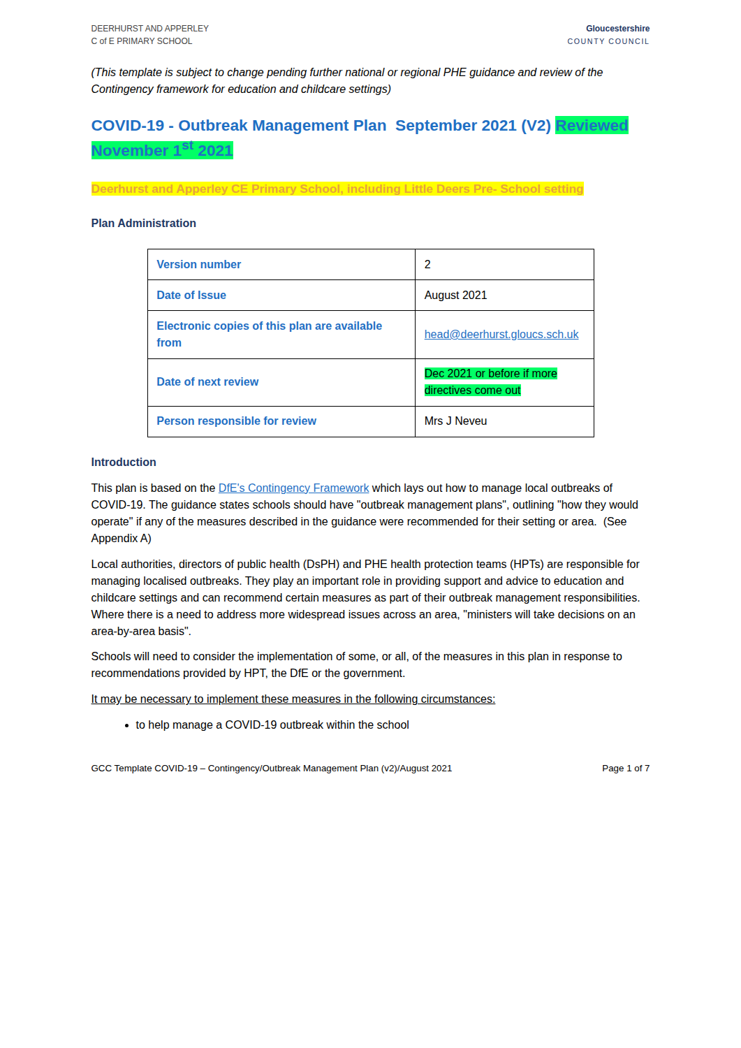DEERHURST AND APPERLEY
C of E PRIMARY SCHOOL
Gloucestershire
COUNTY COUNCIL
(This template is subject to change pending further national or regional PHE guidance and review of the Contingency framework for education and childcare settings)
COVID-19 - Outbreak Management Plan September 2021 (V2) Reviewed November 1st 2021
Deerhurst and Apperley CE Primary School, including Little Deers Pre- School setting
Plan Administration
| Version number | 2 |
| Date of Issue | August 2021 |
| Electronic copies of this plan are available from | head@deerhurst.gloucs.sch.uk |
| Date of next review | Dec 2021 or before if more directives come out |
| Person responsible for review | Mrs J Neveu |
Introduction
This plan is based on the DfE's Contingency Framework which lays out how to manage local outbreaks of COVID-19. The guidance states schools should have "outbreak management plans", outlining "how they would operate" if any of the measures described in the guidance were recommended for their setting or area. (See Appendix A)
Local authorities, directors of public health (DsPH) and PHE health protection teams (HPTs) are responsible for managing localised outbreaks. They play an important role in providing support and advice to education and childcare settings and can recommend certain measures as part of their outbreak management responsibilities. Where there is a need to address more widespread issues across an area, "ministers will take decisions on an area-by-area basis".
Schools will need to consider the implementation of some, or all, of the measures in this plan in response to recommendations provided by HPT, the DfE or the government.
It may be necessary to implement these measures in the following circumstances:
to help manage a COVID-19 outbreak within the school
GCC Template COVID-19 – Contingency/Outbreak Management Plan (v2)/August 2021 Page 1 of 7